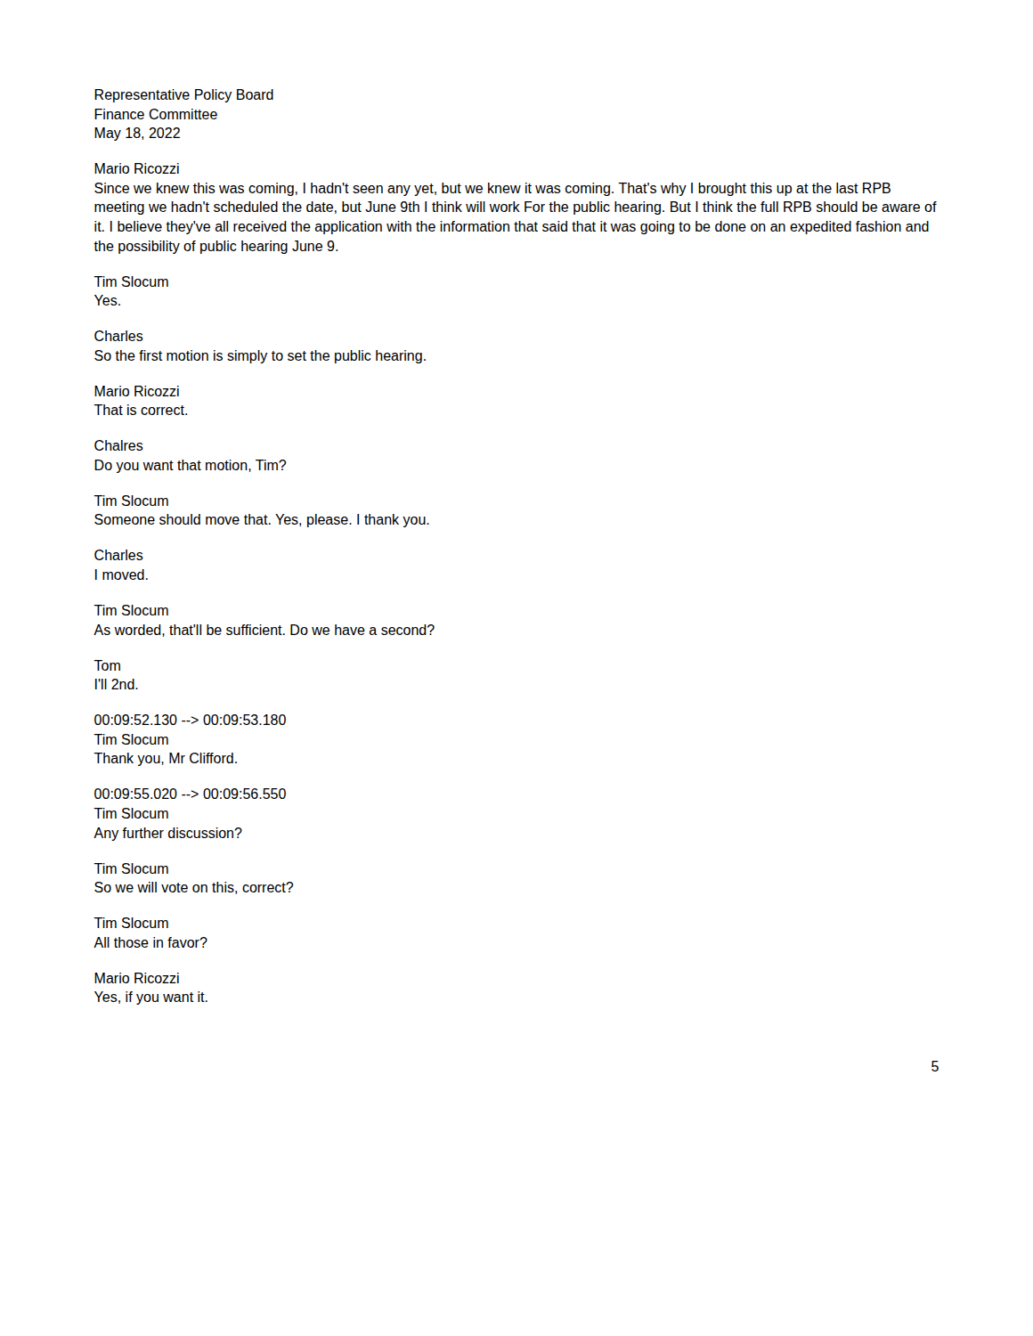Representative Policy Board
Finance Committee
May 18, 2022
Mario Ricozzi
Since we knew this was coming, I hadn't seen any yet, but we knew it was coming. That's why I brought this up at the last RPB meeting we hadn't scheduled the date, but June 9th I think will work For the public hearing. But I think the full RPB should be aware of it. I believe they've all received the application with the information that said that it was going to be done on an expedited fashion and the possibility of public hearing June 9.
Tim Slocum
Yes.
Charles
So the first motion is simply to set the public hearing.
Mario Ricozzi
That is correct.
Chalres
Do you want that motion, Tim?
Tim Slocum
Someone should move that. Yes, please. I thank you.
Charles
I moved.
Tim Slocum
As worded, that'll be sufficient. Do we have a second?
Tom
I'll 2nd.
00:09:52.130 --> 00:09:53.180
Tim Slocum
Thank you, Mr Clifford.
00:09:55.020 --> 00:09:56.550
Tim Slocum
Any further discussion?
Tim Slocum
So we will vote on this, correct?
Tim Slocum
All those in favor?
Mario Ricozzi
Yes, if you want it.
5